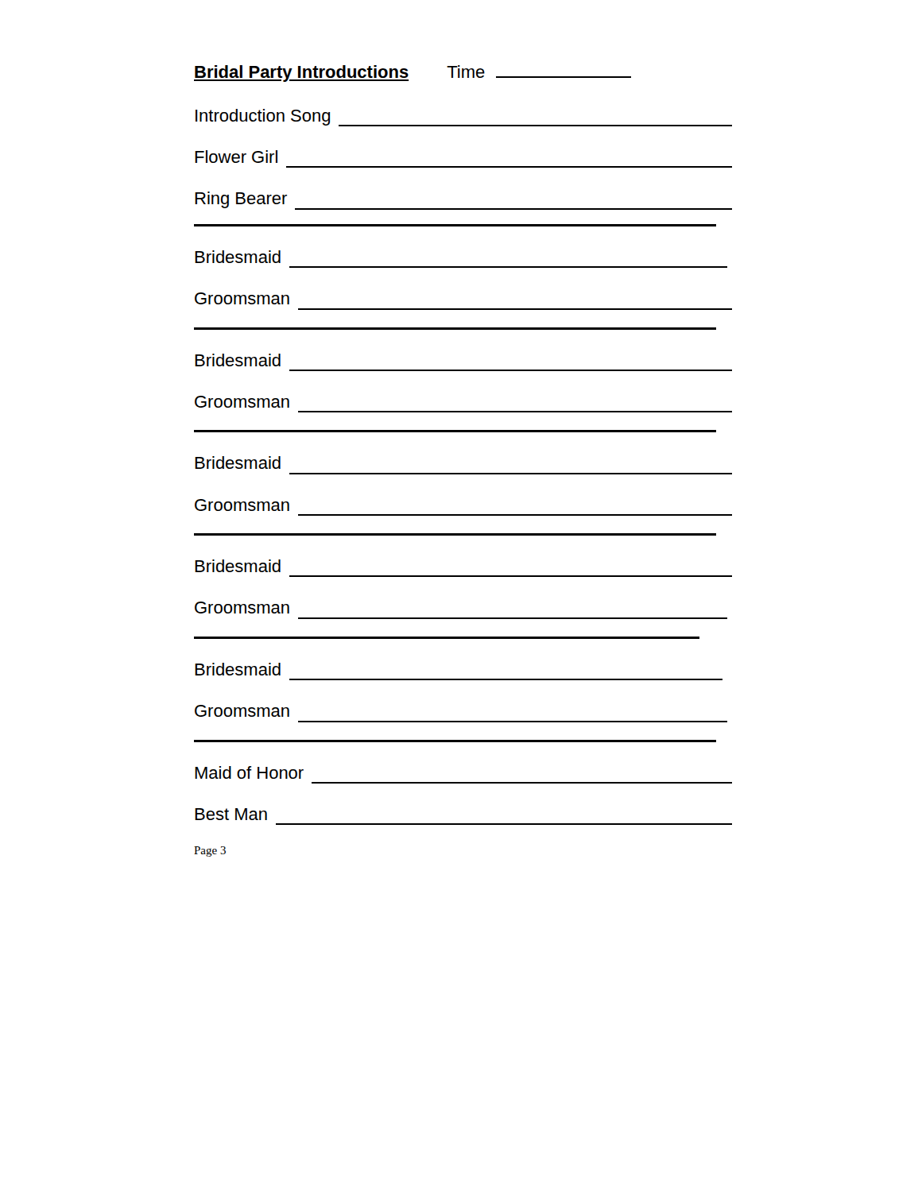Bridal Party Introductions Time
Introduction Song
Flower Girl
Ring Bearer
Bridesmaid
Groomsman
Bridesmaid
Groomsman
Bridesmaid
Groomsman
Bridesmaid
Groomsman
Bridesmaid
Groomsman
Maid of Honor
Best Man
Page 3